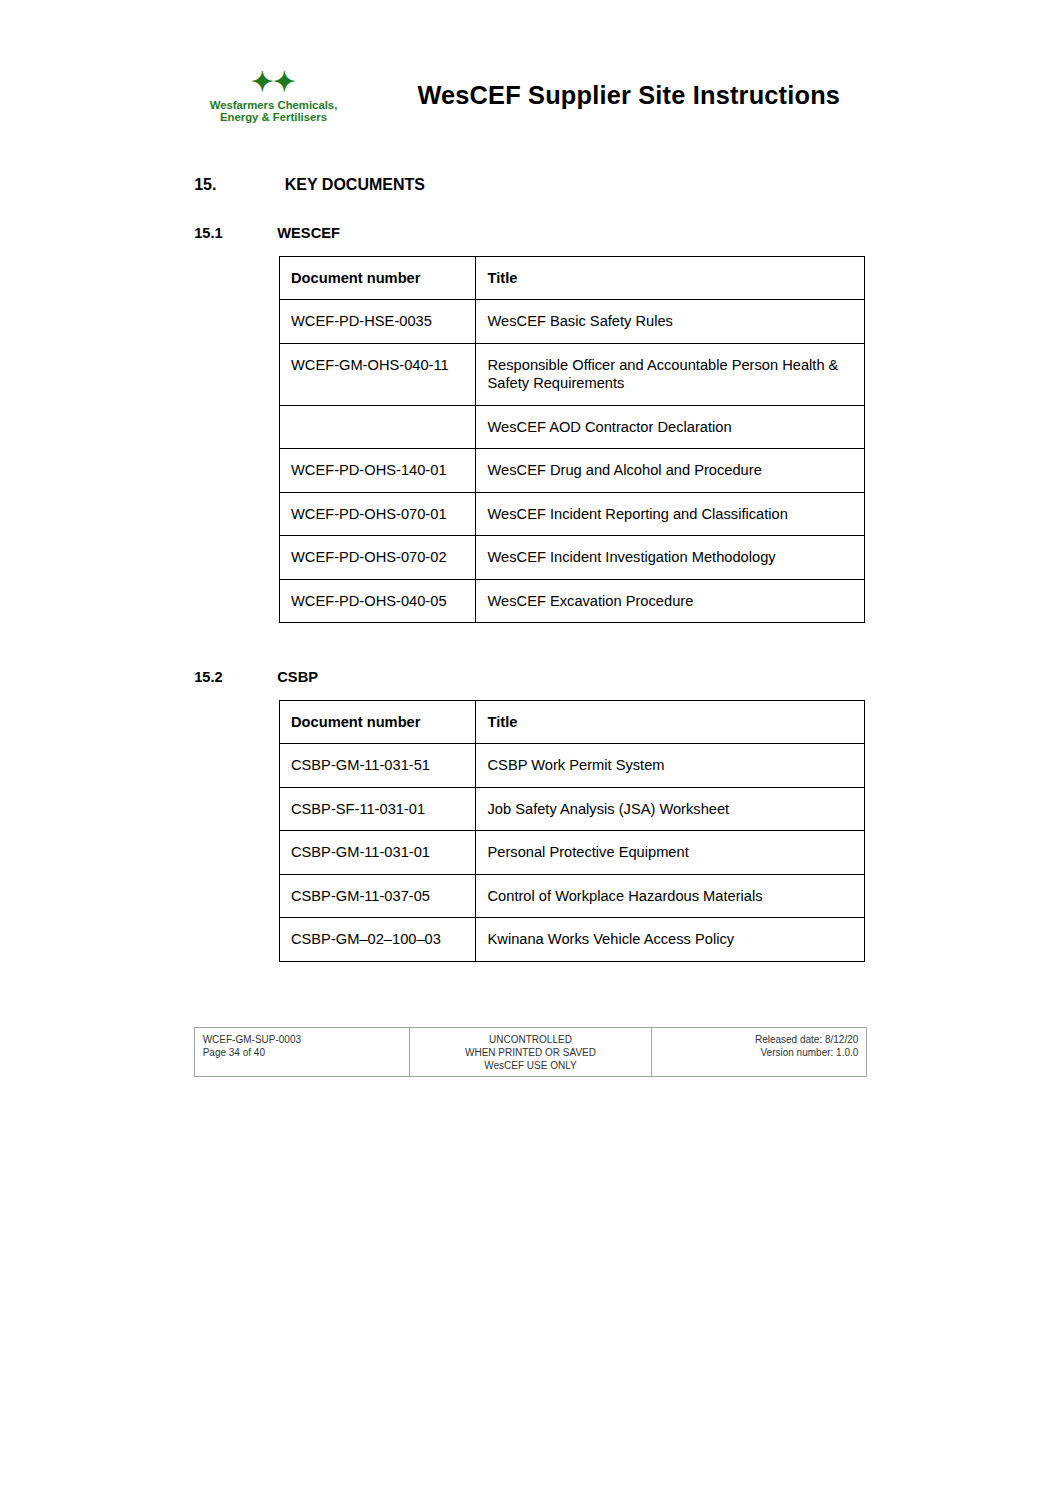✦✦
Wesfarmers Chemicals,
Energy & Fertilisers
WesCEF Supplier Site Instructions
15. KEY DOCUMENTS
15.1 WESCEF
| Document number | Title |
| --- | --- |
| WCEF-PD-HSE-0035 | WesCEF Basic Safety Rules |
| WCEF-GM-OHS-040-11 | Responsible Officer and Accountable Person Health & Safety Requirements |
| | WesCEF AOD Contractor Declaration |
| WCEF-PD-OHS-140-01 | WesCEF Drug and Alcohol and Procedure |
| WCEF-PD-OHS-070-01 | WesCEF Incident Reporting and Classification |
| WCEF-PD-OHS-070-02 | WesCEF Incident Investigation Methodology |
| WCEF-PD-OHS-040-05 | WesCEF Excavation Procedure |
15.2 CSBP
| Document number | Title |
| --- | --- |
| CSBP-GM-11-031-51 | CSBP Work Permit System |
| CSBP-SF-11-031-01 | Job Safety Analysis (JSA) Worksheet |
| CSBP-GM-11-031-01 | Personal Protective Equipment |
| CSBP-GM-11-037-05 | Control of Workplace Hazardous Materials |
| CSBP-GM–02–100–03 | Kwinana Works Vehicle Access Policy |
| WCEF-GM-SUP-0003 Page 34 of 40 | UNCONTROLLED WHEN PRINTED OR SAVED WesCEF USE ONLY | Released date: 8/12/20 Version number: 1.0.0 |